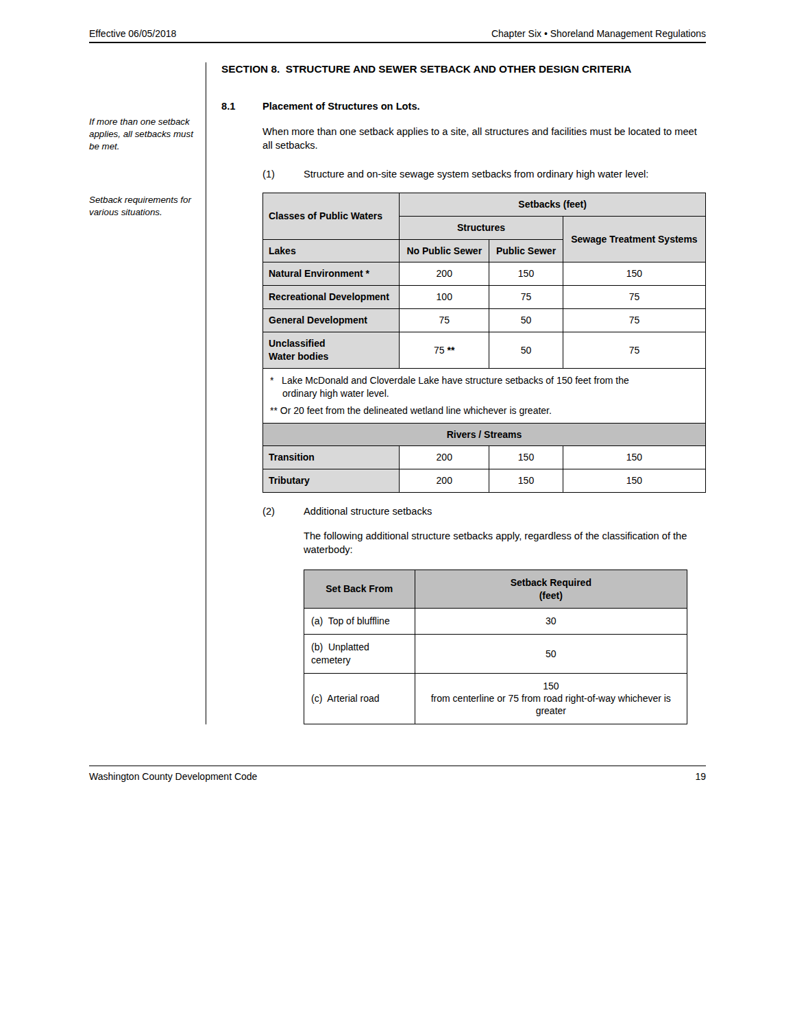Effective 06/05/2018
Chapter Six • Shoreland Management Regulations
If more than one setback applies, all setbacks must be met.
Setback requirements for various situations.
SECTION 8. STRUCTURE AND SEWER SETBACK AND OTHER DESIGN CRITERIA
8.1
Placement of Structures on Lots.
When more than one setback applies to a site, all structures and facilities must be located to meet all setbacks.
(1)
Structure and on-site sewage system setbacks from ordinary high water level:
| Classes of Public Waters | Setbacks (feet) |
| --- | --- |
| Structures | Sewage Treatment Systems |
| Lakes | No Public Sewer | Public Sewer |
| Natural Environment * | 200 | 150 | 150 |
| Recreational Development | 100 | 75 | 75 |
| General Development | 75 | 50 | 75 |
| Unclassified Water bodies | 75 ** | 50 | 75 |
| * Lake McDonald and Cloverdale Lake have structure setbacks of 150 feet from the ordinary high water level. ** Or 20 feet from the delineated wetland line whichever is greater. |
| Rivers / Streams |
| Transition | 200 | 150 | 150 |
| Tributary | 200 | 150 | 150 |
(2)
Additional structure setbacks
The following additional structure setbacks apply, regardless of the classification of the waterbody:
| Set Back From | Setback Required (feet) |
| --- | --- |
| (a) Top of bluffline | 30 |
| (b) Unplatted cemetery | 50 |
| (c) Arterial road | 150 from centerline or 75 from road right-of-way whichever is greater |
Washington County Development Code
19